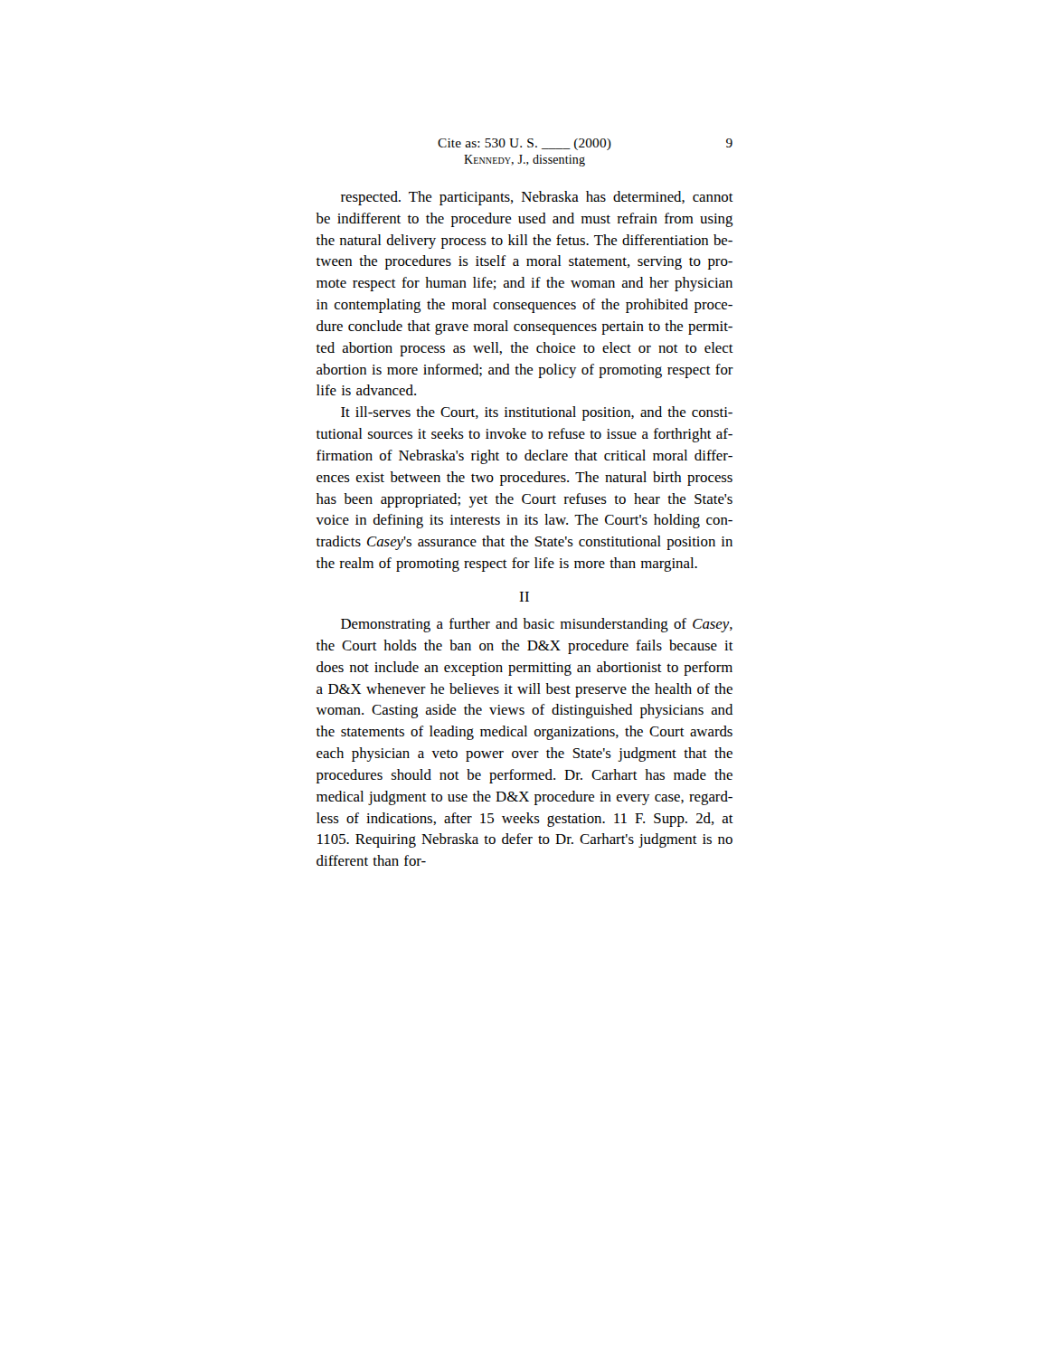Cite as: 530 U. S. ____ (2000) 9
Kennedy, J., dissenting
respected. The participants, Nebraska has determined, cannot be indifferent to the procedure used and must refrain from using the natural delivery process to kill the fetus. The differentiation between the procedures is itself a moral statement, serving to promote respect for human life; and if the woman and her physician in contemplating the moral consequences of the prohibited procedure conclude that grave moral consequences pertain to the permitted abortion process as well, the choice to elect or not to elect abortion is more informed; and the policy of promoting respect for life is advanced.
It ill-serves the Court, its institutional position, and the constitutional sources it seeks to invoke to refuse to issue a forthright affirmation of Nebraska's right to declare that critical moral differences exist between the two procedures. The natural birth process has been appropriated; yet the Court refuses to hear the State's voice in defining its interests in its law. The Court's holding contradicts Casey's assurance that the State's constitutional position in the realm of promoting respect for life is more than marginal.
II
Demonstrating a further and basic misunderstanding of Casey, the Court holds the ban on the D&X procedure fails because it does not include an exception permitting an abortionist to perform a D&X whenever he believes it will best preserve the health of the woman. Casting aside the views of distinguished physicians and the statements of leading medical organizations, the Court awards each physician a veto power over the State's judgment that the procedures should not be performed. Dr. Carhart has made the medical judgment to use the D&X procedure in every case, regardless of indications, after 15 weeks gestation. 11 F. Supp. 2d, at 1105. Requiring Nebraska to defer to Dr. Carhart's judgment is no different than for-